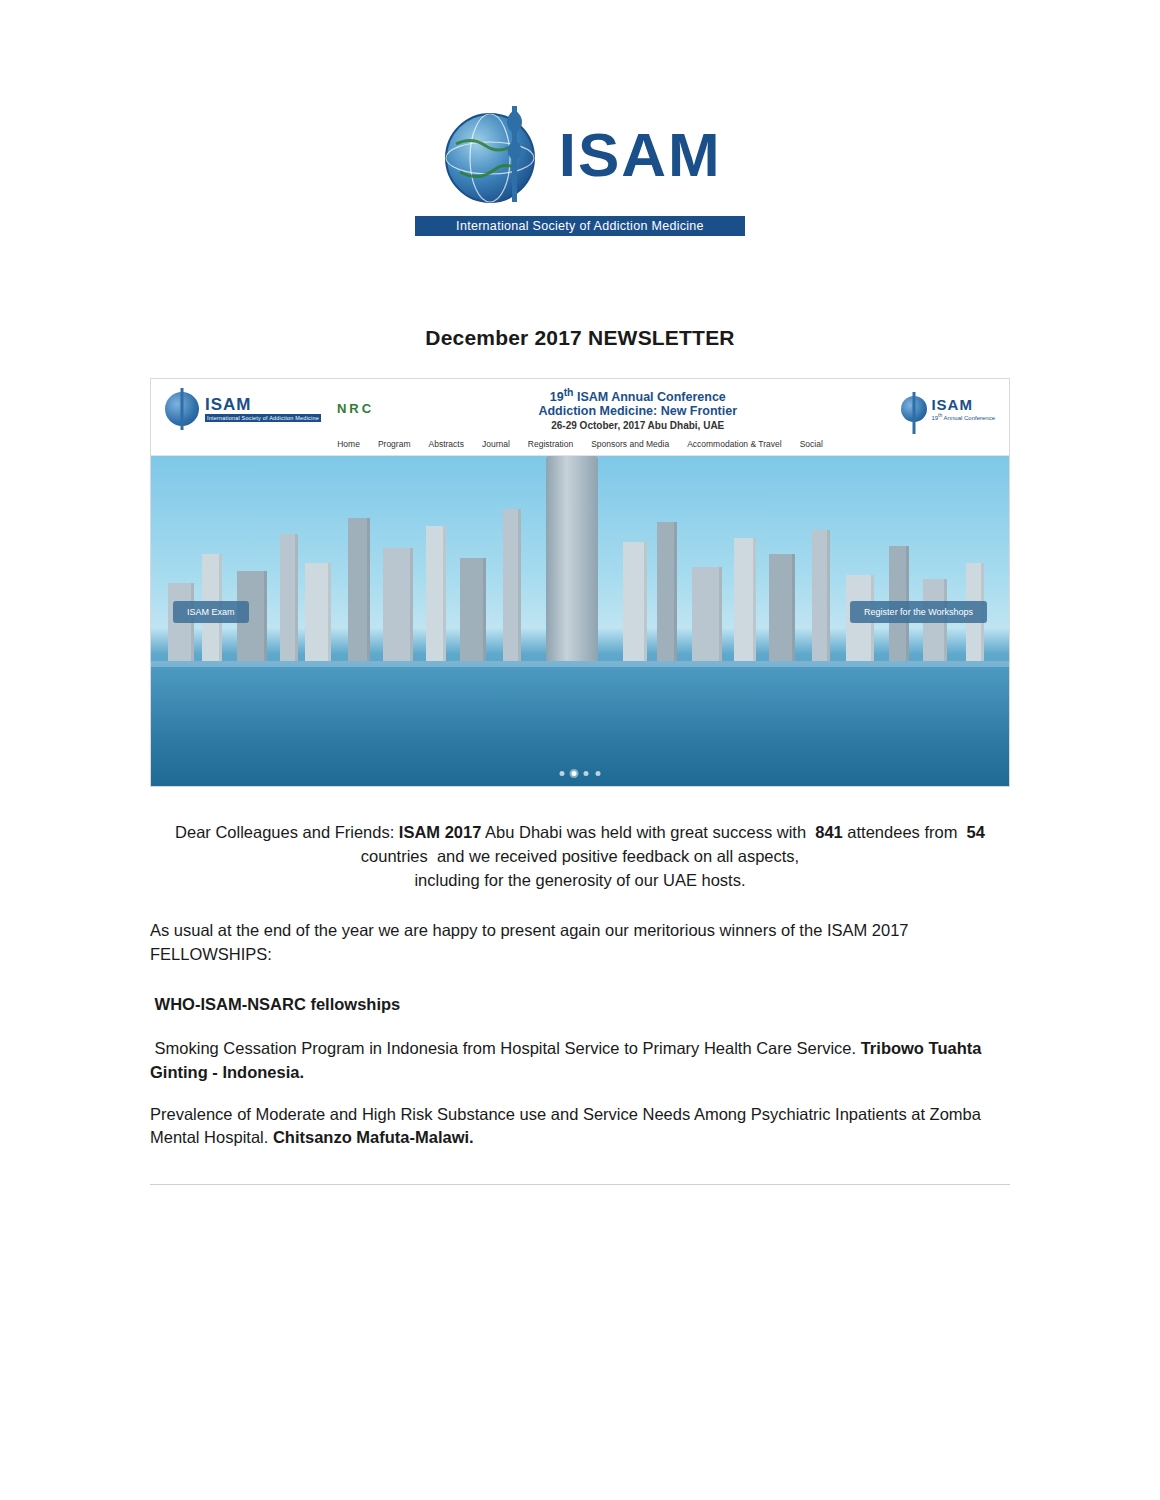ISAM
International Society of Addiction Medicine
December 2017 NEWSLETTER
ISAM International Society of Addiction Medicine
NRC
19th ISAM Annual Conference
Addiction Medicine: New Frontier
26-29 October, 2017 Abu Dhabi, UAE
ISAM 19th Annual Conference
Home Program Abstracts Journal Registration Sponsors and Media Accommodation & Travel Social
ISAM Exam
Register for the Workshops
Dear Colleagues and Friends: ISAM 2017 Abu Dhabi was held with great success with 841 attendees from 54 countries and we received positive feedback on all aspects,
including for the generosity of our UAE hosts.
As usual at the end of the year we are happy to present again our meritorious winners of the ISAM 2017 FELLOWSHIPS:
WHO-ISAM-NSARC fellowships
Smoking Cessation Program in Indonesia from Hospital Service to Primary Health Care Service. Tribowo Tuahta Ginting - Indonesia.
Prevalence of Moderate and High Risk Substance use and Service Needs Among Psychiatric Inpatients at Zomba Mental Hospital. Chitsanzo Mafuta-Malawi.